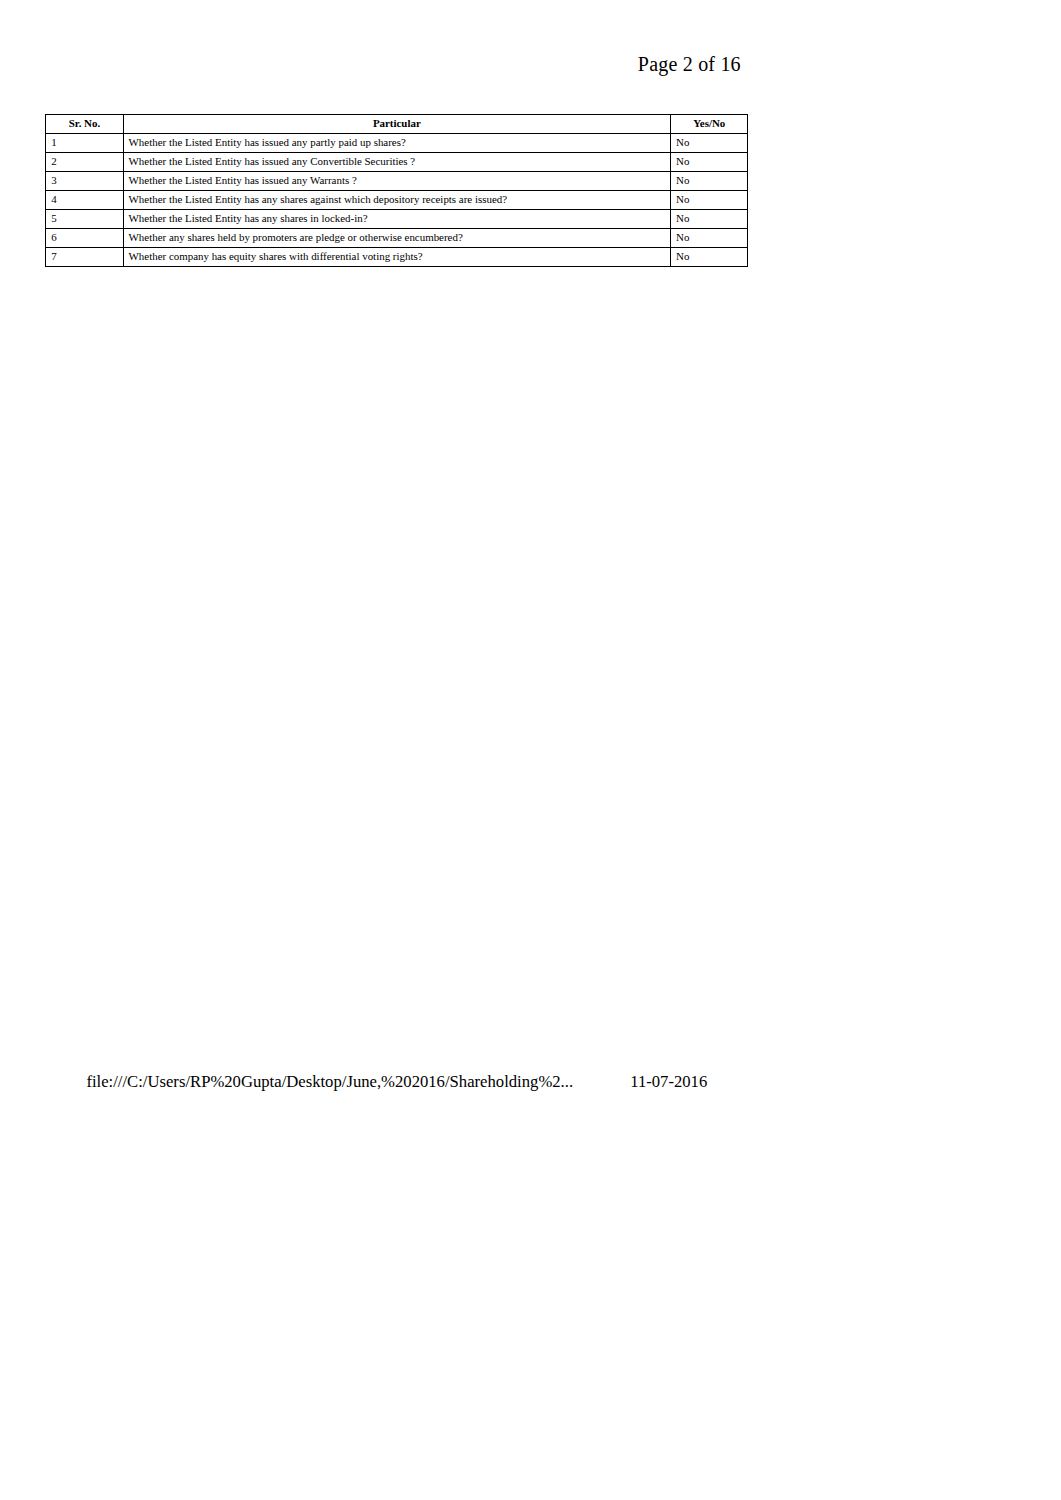Page 2 of 16
| Sr. No. | Particular | Yes/No |
| --- | --- | --- |
| 1 | Whether the Listed Entity has issued any partly paid up shares? | No |
| 2 | Whether the Listed Entity has issued any Convertible Securities ? | No |
| 3 | Whether the Listed Entity has issued any Warrants ? | No |
| 4 | Whether the Listed Entity has any shares against which depository receipts are issued? | No |
| 5 | Whether the Listed Entity has any shares in locked-in? | No |
| 6 | Whether any shares held by promoters are pledge or otherwise encumbered? | No |
| 7 | Whether company has equity shares with differential voting rights? | No |
file:///C:/Users/RP%20Gupta/Desktop/June,%202016/Shareholding%2... 11-07-2016